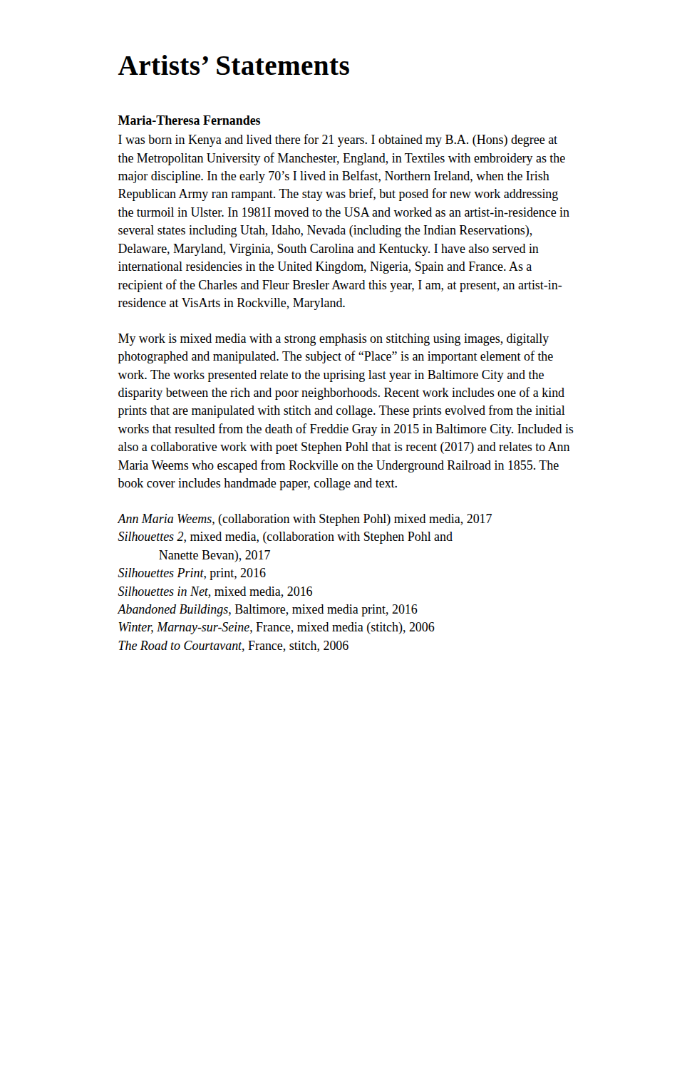Artists’ Statements
Maria-Theresa Fernandes
I was born in Kenya and lived there for 21 years. I obtained my B.A. (Hons) degree at the Metropolitan University of Manchester, England, in Textiles with embroidery as the major discipline. In the early 70’s I lived in Belfast, Northern Ireland, when the Irish Republican Army ran rampant. The stay was brief, but posed for new work addressing the turmoil in Ulster. In 1981I moved to the USA and worked as an artist-in-residence in several states including Utah, Idaho, Nevada (including the Indian Reservations), Delaware, Maryland, Virginia, South Carolina and Kentucky. I have also served in international residencies in the United Kingdom, Nigeria, Spain and France. As a recipient of the Charles and Fleur Bresler Award this year, I am, at present, an artist-in-residence at VisArts in Rockville, Maryland.
My work is mixed media with a strong emphasis on stitching using images, digitally photographed and manipulated. The subject of “Place” is an important element of the work. The works presented relate to the uprising last year in Baltimore City and the disparity between the rich and poor neighborhoods. Recent work includes one of a kind prints that are manipulated with stitch and collage. These prints evolved from the initial works that resulted from the death of Freddie Gray in 2015 in Baltimore City. Included is also a collaborative work with poet Stephen Pohl that is recent (2017) and relates to Ann Maria Weems who escaped from Rockville on the Underground Railroad in 1855. The book cover includes handmade paper, collage and text.
Ann Maria Weems, (collaboration with Stephen Pohl) mixed media, 2017
Silhouettes 2, mixed media, (collaboration with Stephen Pohl and
Nanette Bevan), 2017
Silhouettes Print, print, 2016
Silhouettes in Net, mixed media, 2016
Abandoned Buildings, Baltimore, mixed media print, 2016
Winter, Marnay-sur-Seine, France, mixed media (stitch), 2006
The Road to Courtavant, France, stitch, 2006